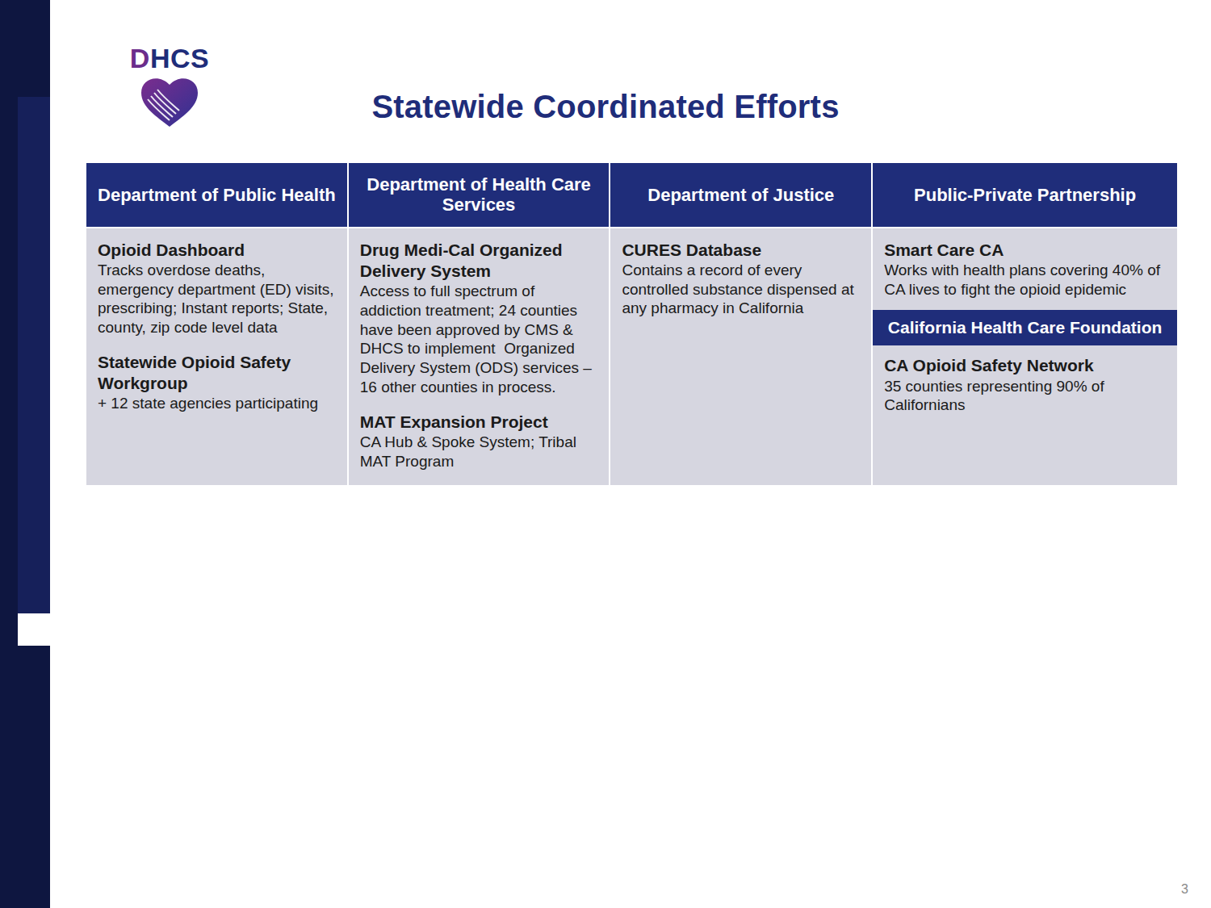DHCS
Statewide Coordinated Efforts
| Department of Public Health | Department of Health Care Services | Department of Justice | Public-Private Partnership |
| --- | --- | --- | --- |
| Opioid Dashboard Tracks overdose deaths, emergency department (ED) visits, prescribing; Instant reports; State, county, zip code level data Statewide Opioid Safety Workgroup + 12 state agencies participating | Drug Medi-Cal Organized Delivery System Access to full spectrum of addiction treatment; 24 counties have been approved by CMS & DHCS to implement Organized Delivery System (ODS) services – 16 other counties in process. MAT Expansion Project CA Hub & Spoke System; Tribal MAT Program | CURES Database Contains a record of every controlled substance dispensed at any pharmacy in California | Smart Care CA Works with health plans covering 40% of CA lives to fight the opioid epidemic California Health Care Foundation CA Opioid Safety Network 35 counties representing 90% of Californians |
3